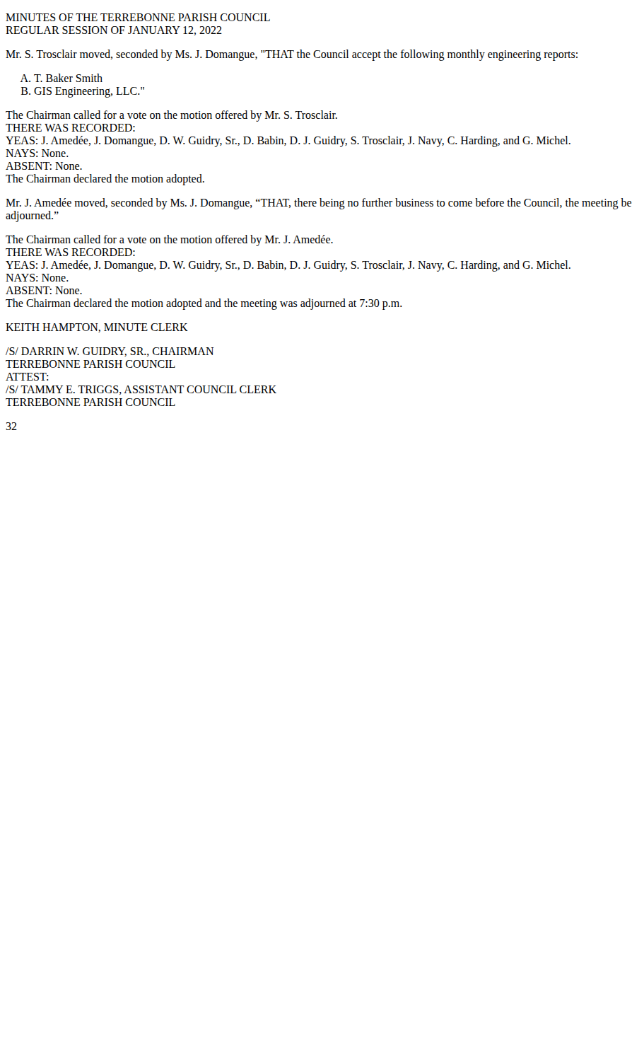MINUTES OF THE TERREBONNE PARISH COUNCIL
REGULAR SESSION OF JANUARY 12, 2022
Mr. S. Trosclair moved, seconded by Ms. J. Domangue, "THAT the Council accept the following monthly engineering reports:
T. Baker Smith
GIS Engineering, LLC."
The Chairman called for a vote on the motion offered by Mr. S. Trosclair.
THERE WAS RECORDED:
YEAS: J. Amedée, J. Domangue, D. W. Guidry, Sr., D. Babin, D. J. Guidry, S. Trosclair, J. Navy, C. Harding, and G. Michel.
NAYS: None.
ABSENT: None.
The Chairman declared the motion adopted.
Mr. J. Amedée moved, seconded by Ms. J. Domangue, “THAT, there being no further business to come before the Council, the meeting be adjourned.”
The Chairman called for a vote on the motion offered by Mr. J. Amedée.
THERE WAS RECORDED:
YEAS: J. Amedée, J. Domangue, D. W. Guidry, Sr., D. Babin, D. J. Guidry, S. Trosclair, J. Navy, C. Harding, and G. Michel.
NAYS: None.
ABSENT: None.
The Chairman declared the motion adopted and the meeting was adjourned at 7:30 p.m.
KEITH HAMPTON, MINUTE CLERK
/S/ DARRIN W. GUIDRY, SR., CHAIRMAN
TERREBONNE PARISH COUNCIL
ATTEST:
/S/ TAMMY E. TRIGGS, ASSISTANT COUNCIL CLERK
TERREBONNE PARISH COUNCIL
32